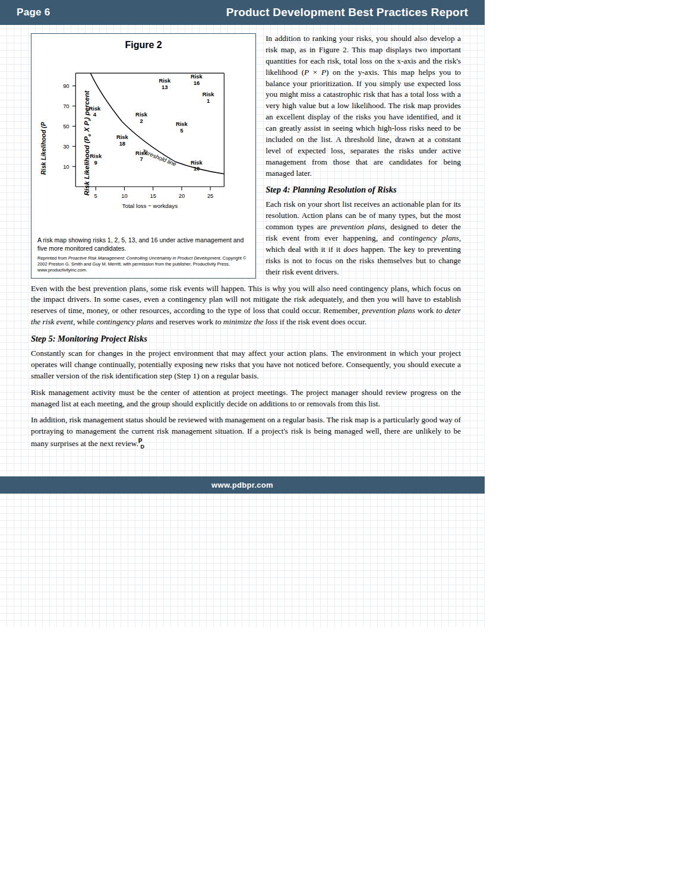Page 6
Product Development Best Practices Report
Figure 2
Risk Likelihood (P e . 90 70 50 30 10 5 10 15 20 25 Total loss − workdays Threshold line Risk 13 Risk 16 Risk 1 Risk 4 Risk 2 Risk 5 Risk 18 Risk 7 Risk 9 Risk 10
Risk Likelihood (Pe X Pi) percent
A risk map showing risks 1, 2, 5, 13, and 16 under active management and five more monitored candidates.
Reprinted from Proactive Risk Management: Controlling Uncertainty in Product Development, Copyright © 2002 Preston G. Smith and Guy M. Merritt, with permission from the publisher, Productivity Press, www.productivityinc.com.
In addition to ranking your risks, you should also develop a risk map, as in Figure 2. This map displays two important quantities for each risk, total loss on the x-axis and the risk's likelihood (P × P) on the y-axis. This map helps you to balance your prioritization. If you simply use expected loss you might miss a catastrophic risk that has a total loss with a very high value but a low likelihood. The risk map provides an excellent display of the risks you have identified, and it can greatly assist in seeing which high-loss risks need to be included on the list. A threshold line, drawn at a constant level of expected loss, separates the risks under active management from those that are candidates for being managed later.
Step 4: Planning Resolution of Risks
Each risk on your short list receives an actionable plan for its resolution. Action plans can be of many types, but the most common types are prevention plans, designed to deter the risk event from ever happening, and contingency plans, which deal with it if it does happen. The key to preventing risks is not to focus on the risks themselves but to change their risk event drivers.
Even with the best prevention plans, some risk events will happen. This is why you will also need contingency plans, which focus on the impact drivers. In some cases, even a contingency plan will not mitigate the risk adequately, and then you will have to establish reserves of time, money, or other resources, according to the type of loss that could occur. Remember, prevention plans work to deter the risk event, while contingency plans and reserves work to minimize the loss if the risk event does occur.
Step 5: Monitoring Project Risks
Constantly scan for changes in the project environment that may affect your action plans. The environment in which your project operates will change continually, potentially exposing new risks that you have not noticed before. Consequently, you should execute a smaller version of the risk identification step (Step 1) on a regular basis.
Risk management activity must be the center of attention at project meetings. The project manager should review progress on the managed list at each meeting, and the group should explicitly decide on additions to or removals from this list.
In addition, risk management status should be reviewed with management on a regular basis. The risk map is a particularly good way of portraying to management the current risk management situation. If a project's risk is being managed well, there are unlikely to be many surprises at the next review.PD
www.pdbpr.com